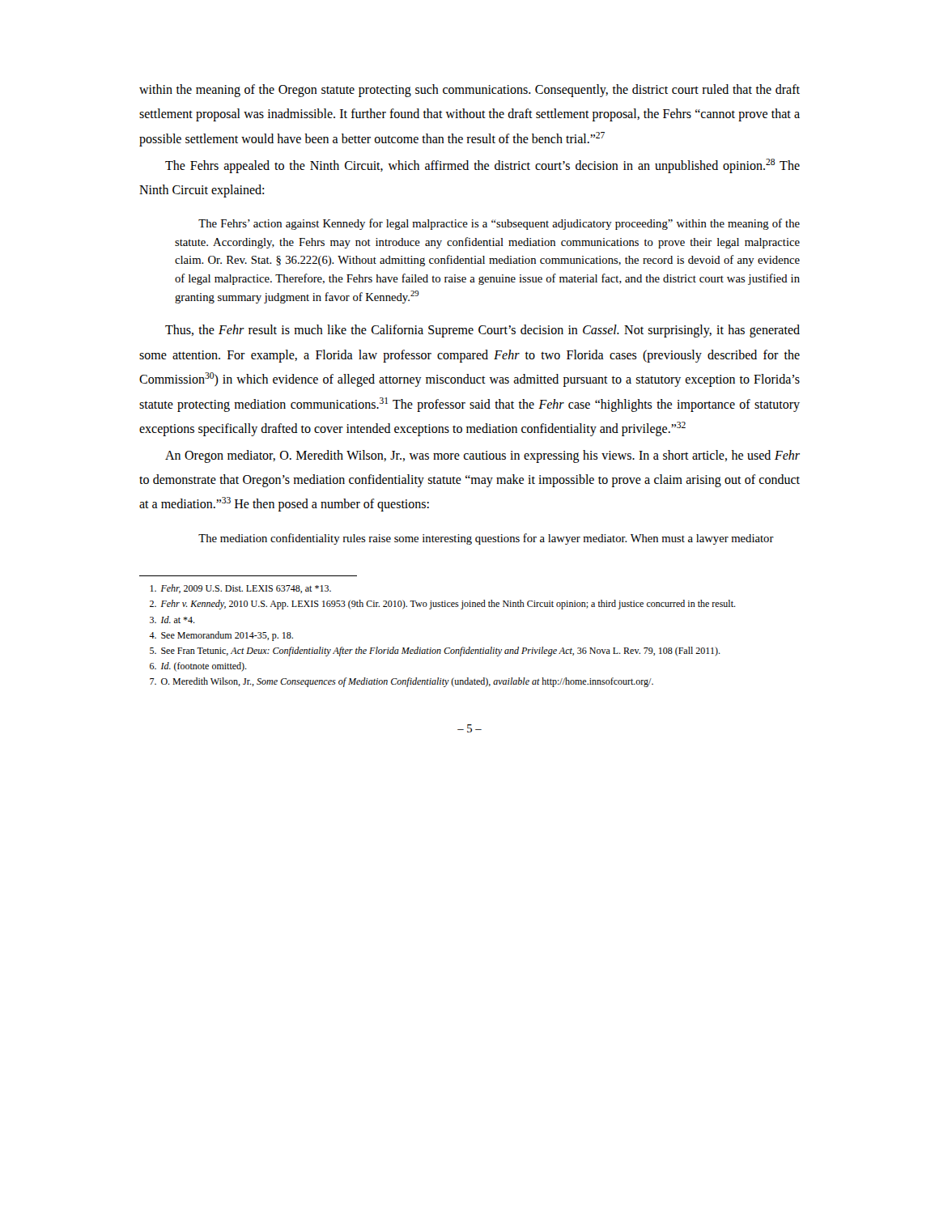within the meaning of the Oregon statute protecting such communications. Consequently, the district court ruled that the draft settlement proposal was inadmissible. It further found that without the draft settlement proposal, the Fehrs “cannot prove that a possible settlement would have been a better outcome than the result of the bench trial.”27
The Fehrs appealed to the Ninth Circuit, which affirmed the district court’s decision in an unpublished opinion.28 The Ninth Circuit explained:
The Fehrs’ action against Kennedy for legal malpractice is a “subsequent adjudicatory proceeding” within the meaning of the statute. Accordingly, the Fehrs may not introduce any confidential mediation communications to prove their legal malpractice claim. Or. Rev. Stat. § 36.222(6). Without admitting confidential mediation communications, the record is devoid of any evidence of legal malpractice. Therefore, the Fehrs have failed to raise a genuine issue of material fact, and the district court was justified in granting summary judgment in favor of Kennedy.29
Thus, the Fehr result is much like the California Supreme Court’s decision in Cassel. Not surprisingly, it has generated some attention. For example, a Florida law professor compared Fehr to two Florida cases (previously described for the Commission30) in which evidence of alleged attorney misconduct was admitted pursuant to a statutory exception to Florida’s statute protecting mediation communications.31 The professor said that the Fehr case “highlights the importance of statutory exceptions specifically drafted to cover intended exceptions to mediation confidentiality and privilege.”32
An Oregon mediator, O. Meredith Wilson, Jr., was more cautious in expressing his views. In a short article, he used Fehr to demonstrate that Oregon’s mediation confidentiality statute “may make it impossible to prove a claim arising out of conduct at a mediation.”33 He then posed a number of questions:
The mediation confidentiality rules raise some interesting questions for a lawyer mediator. When must a lawyer mediator
Fehr, 2009 U.S. Dist. LEXIS 63748, at *13.
Fehr v. Kennedy, 2010 U.S. App. LEXIS 16953 (9th Cir. 2010). Two justices joined the Ninth Circuit opinion; a third justice concurred in the result.
Id. at *4.
See Memorandum 2014-35, p. 18.
See Fran Tetunic, Act Deux: Confidentiality After the Florida Mediation Confidentiality and Privilege Act, 36 Nova L. Rev. 79, 108 (Fall 2011).
Id. (footnote omitted).
O. Meredith Wilson, Jr., Some Consequences of Mediation Confidentiality (undated), available at http://home.innsofcourt.org/.
– 5 –